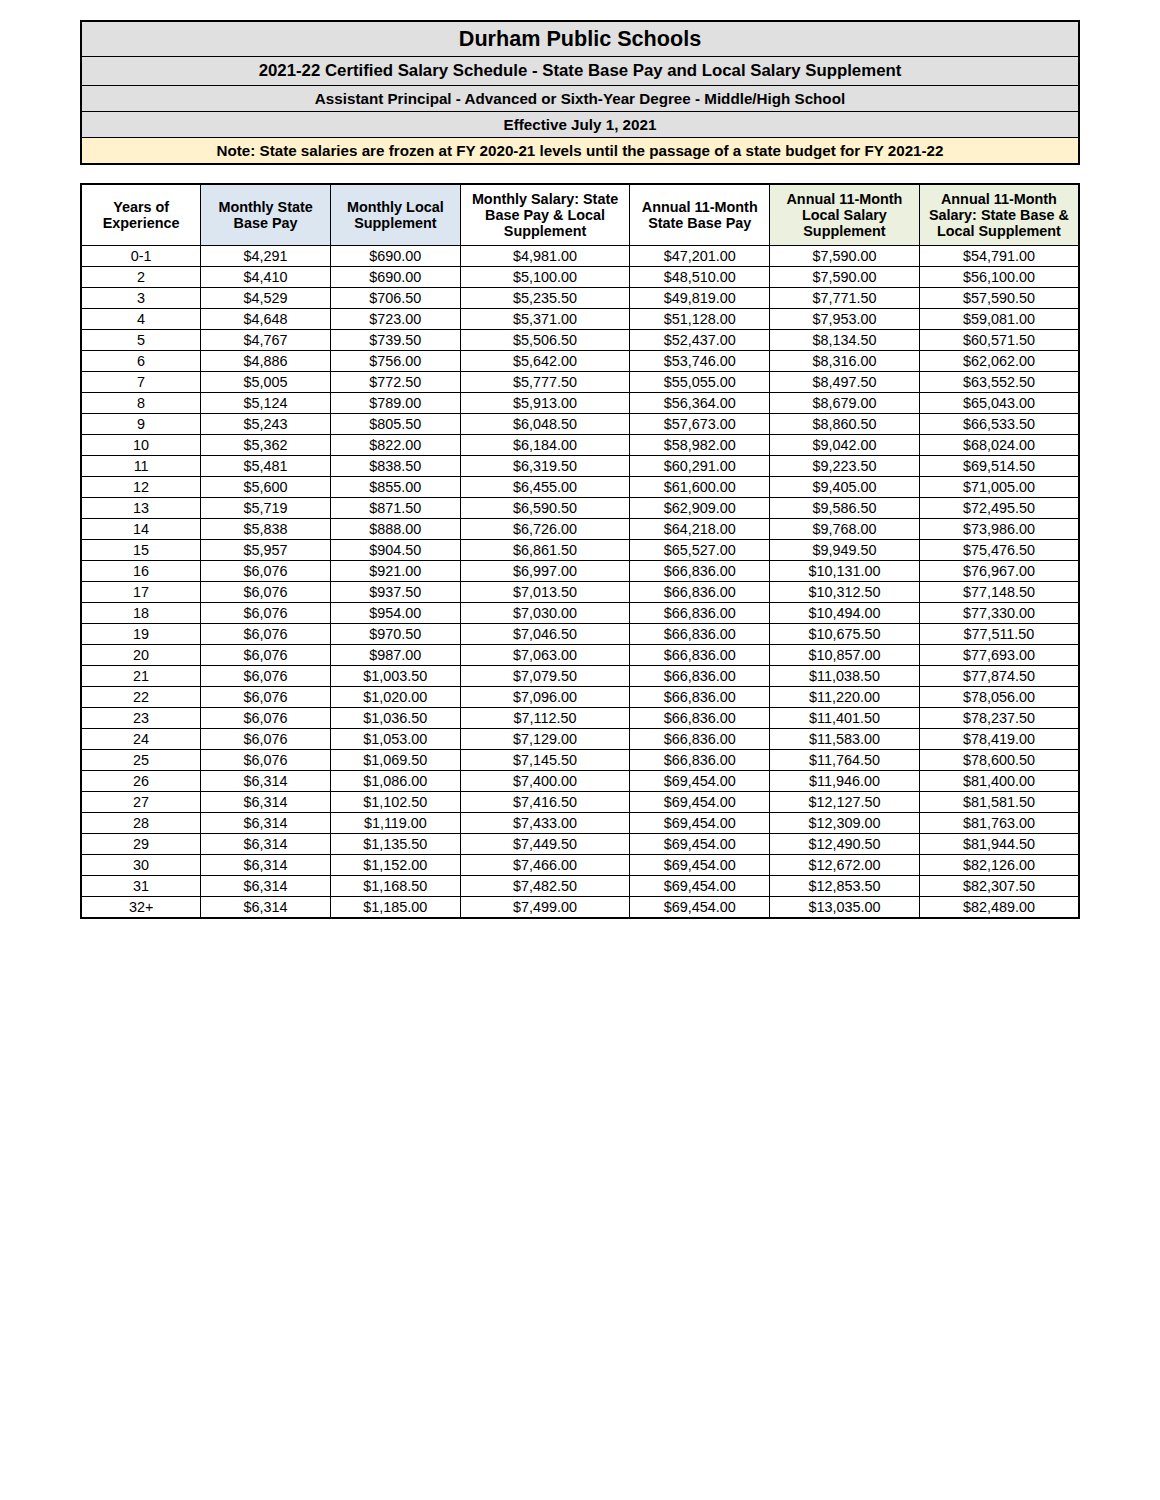| Durham Public Schools |
| 2021-22 Certified Salary Schedule - State Base Pay and Local Salary Supplement |
| Assistant Principal - Advanced or Sixth-Year Degree - Middle/High School |
| Effective July 1, 2021 |
| Note: State salaries are frozen at FY 2020-21 levels until the passage of a state budget for FY 2021-22 |
| Years of Experience | Monthly State Base Pay | Monthly Local Supplement | Monthly Salary: State Base Pay & Local Supplement | Annual 11-Month State Base Pay | Annual 11-Month Local Salary Supplement | Annual 11-Month Salary: State Base & Local Supplement |
| --- | --- | --- | --- | --- | --- | --- |
| 0-1 | $4,291 | $690.00 | $4,981.00 | $47,201.00 | $7,590.00 | $54,791.00 |
| 2 | $4,410 | $690.00 | $5,100.00 | $48,510.00 | $7,590.00 | $56,100.00 |
| 3 | $4,529 | $706.50 | $5,235.50 | $49,819.00 | $7,771.50 | $57,590.50 |
| 4 | $4,648 | $723.00 | $5,371.00 | $51,128.00 | $7,953.00 | $59,081.00 |
| 5 | $4,767 | $739.50 | $5,506.50 | $52,437.00 | $8,134.50 | $60,571.50 |
| 6 | $4,886 | $756.00 | $5,642.00 | $53,746.00 | $8,316.00 | $62,062.00 |
| 7 | $5,005 | $772.50 | $5,777.50 | $55,055.00 | $8,497.50 | $63,552.50 |
| 8 | $5,124 | $789.00 | $5,913.00 | $56,364.00 | $8,679.00 | $65,043.00 |
| 9 | $5,243 | $805.50 | $6,048.50 | $57,673.00 | $8,860.50 | $66,533.50 |
| 10 | $5,362 | $822.00 | $6,184.00 | $58,982.00 | $9,042.00 | $68,024.00 |
| 11 | $5,481 | $838.50 | $6,319.50 | $60,291.00 | $9,223.50 | $69,514.50 |
| 12 | $5,600 | $855.00 | $6,455.00 | $61,600.00 | $9,405.00 | $71,005.00 |
| 13 | $5,719 | $871.50 | $6,590.50 | $62,909.00 | $9,586.50 | $72,495.50 |
| 14 | $5,838 | $888.00 | $6,726.00 | $64,218.00 | $9,768.00 | $73,986.00 |
| 15 | $5,957 | $904.50 | $6,861.50 | $65,527.00 | $9,949.50 | $75,476.50 |
| 16 | $6,076 | $921.00 | $6,997.00 | $66,836.00 | $10,131.00 | $76,967.00 |
| 17 | $6,076 | $937.50 | $7,013.50 | $66,836.00 | $10,312.50 | $77,148.50 |
| 18 | $6,076 | $954.00 | $7,030.00 | $66,836.00 | $10,494.00 | $77,330.00 |
| 19 | $6,076 | $970.50 | $7,046.50 | $66,836.00 | $10,675.50 | $77,511.50 |
| 20 | $6,076 | $987.00 | $7,063.00 | $66,836.00 | $10,857.00 | $77,693.00 |
| 21 | $6,076 | $1,003.50 | $7,079.50 | $66,836.00 | $11,038.50 | $77,874.50 |
| 22 | $6,076 | $1,020.00 | $7,096.00 | $66,836.00 | $11,220.00 | $78,056.00 |
| 23 | $6,076 | $1,036.50 | $7,112.50 | $66,836.00 | $11,401.50 | $78,237.50 |
| 24 | $6,076 | $1,053.00 | $7,129.00 | $66,836.00 | $11,583.00 | $78,419.00 |
| 25 | $6,076 | $1,069.50 | $7,145.50 | $66,836.00 | $11,764.50 | $78,600.50 |
| 26 | $6,314 | $1,086.00 | $7,400.00 | $69,454.00 | $11,946.00 | $81,400.00 |
| 27 | $6,314 | $1,102.50 | $7,416.50 | $69,454.00 | $12,127.50 | $81,581.50 |
| 28 | $6,314 | $1,119.00 | $7,433.00 | $69,454.00 | $12,309.00 | $81,763.00 |
| 29 | $6,314 | $1,135.50 | $7,449.50 | $69,454.00 | $12,490.50 | $81,944.50 |
| 30 | $6,314 | $1,152.00 | $7,466.00 | $69,454.00 | $12,672.00 | $82,126.00 |
| 31 | $6,314 | $1,168.50 | $7,482.50 | $69,454.00 | $12,853.50 | $82,307.50 |
| 32+ | $6,314 | $1,185.00 | $7,499.00 | $69,454.00 | $13,035.00 | $82,489.00 |